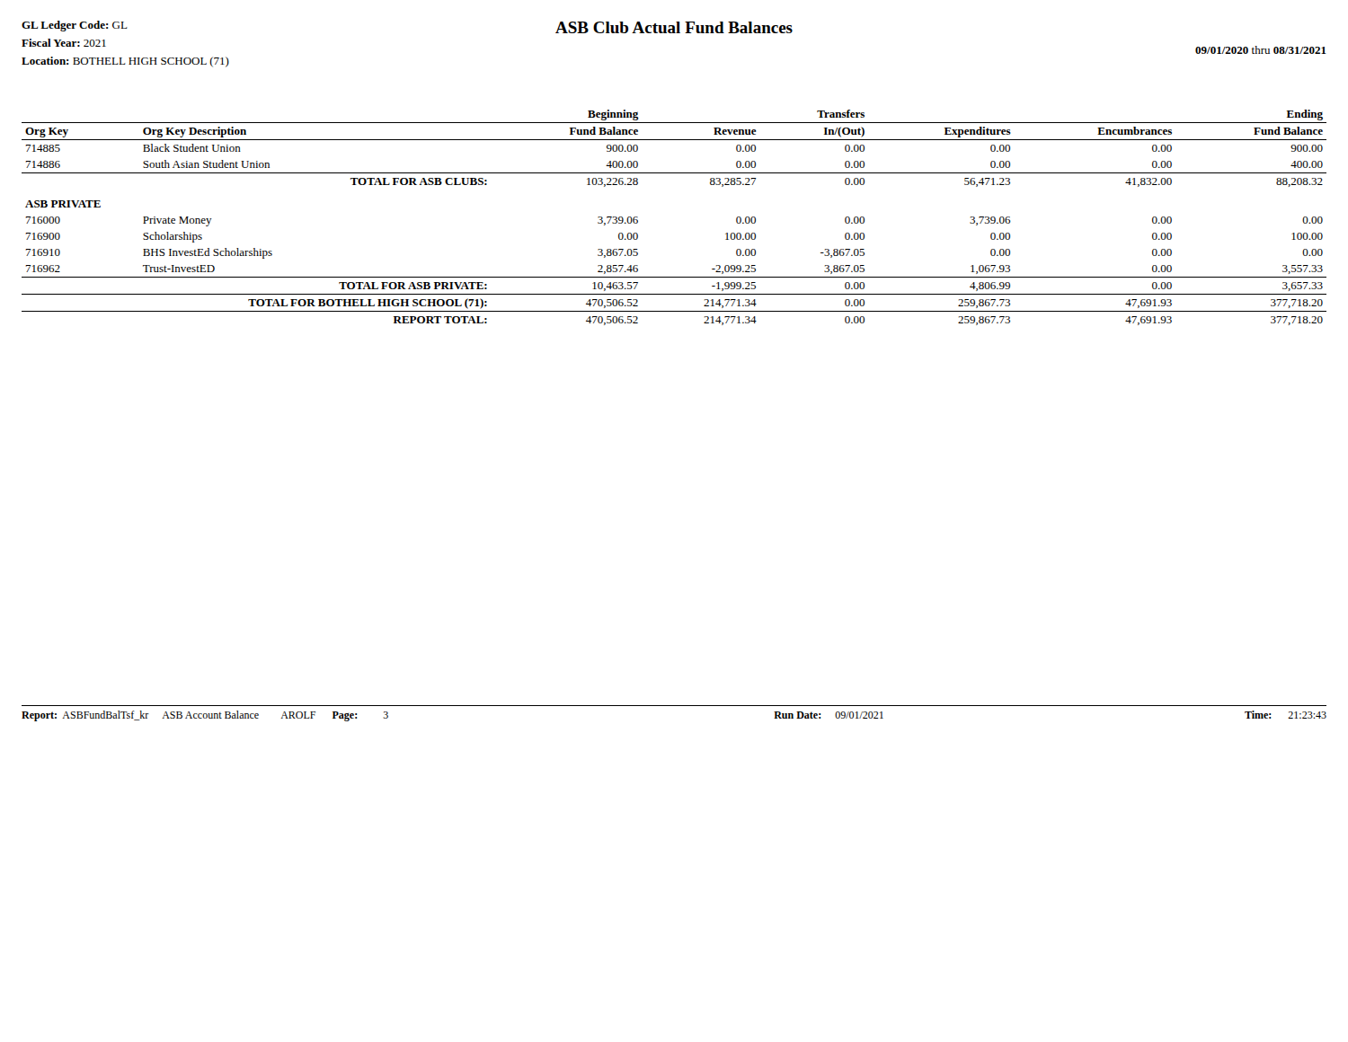GL Ledger Code: GL
Fiscal Year: 2021
Location: BOTHELL HIGH SCHOOL (71)
ASB Club Actual Fund Balances
09/01/2020 thru 08/31/2021
| | | Beginning | | Transfers | | | Ending |
| --- | --- | --- | --- | --- | --- | --- | --- |
| Org Key | Org Key Description | Fund Balance | Revenue | In/(Out) | Expenditures | Encumbrances | Fund Balance |
| 714885 | Black Student Union | 900.00 | 0.00 | 0.00 | 0.00 | 0.00 | 900.00 |
| 714886 | South Asian Student Union | 400.00 | 0.00 | 0.00 | 0.00 | 0.00 | 400.00 |
| | TOTAL FOR ASB CLUBS: | 103,226.28 | 83,285.27 | 0.00 | 56,471.23 | 41,832.00 | 88,208.32 |
| ASB PRIVATE |
| 716000 | Private Money | 3,739.06 | 0.00 | 0.00 | 3,739.06 | 0.00 | 0.00 |
| 716900 | Scholarships | 0.00 | 100.00 | 0.00 | 0.00 | 0.00 | 100.00 |
| 716910 | BHS InvestEd Scholarships | 3,867.05 | 0.00 | -3,867.05 | 0.00 | 0.00 | 0.00 |
| 716962 | Trust-InvestED | 2,857.46 | -2,099.25 | 3,867.05 | 1,067.93 | 0.00 | 3,557.33 |
| | TOTAL FOR ASB PRIVATE: | 10,463.57 | -1,999.25 | 0.00 | 4,806.99 | 0.00 | 3,657.33 |
| | TOTAL FOR BOTHELL HIGH SCHOOL (71): | 470,506.52 | 214,771.34 | 0.00 | 259,867.73 | 47,691.93 | 377,718.20 |
| | REPORT TOTAL: | 470,506.52 | 214,771.34 | 0.00 | 259,867.73 | 47,691.93 | 377,718.20 |
Report: ASBFundBalTsf_kr ASB Account Balance AROLF Page: 3
Run Date: 09/01/2021
Time: 21:23:43